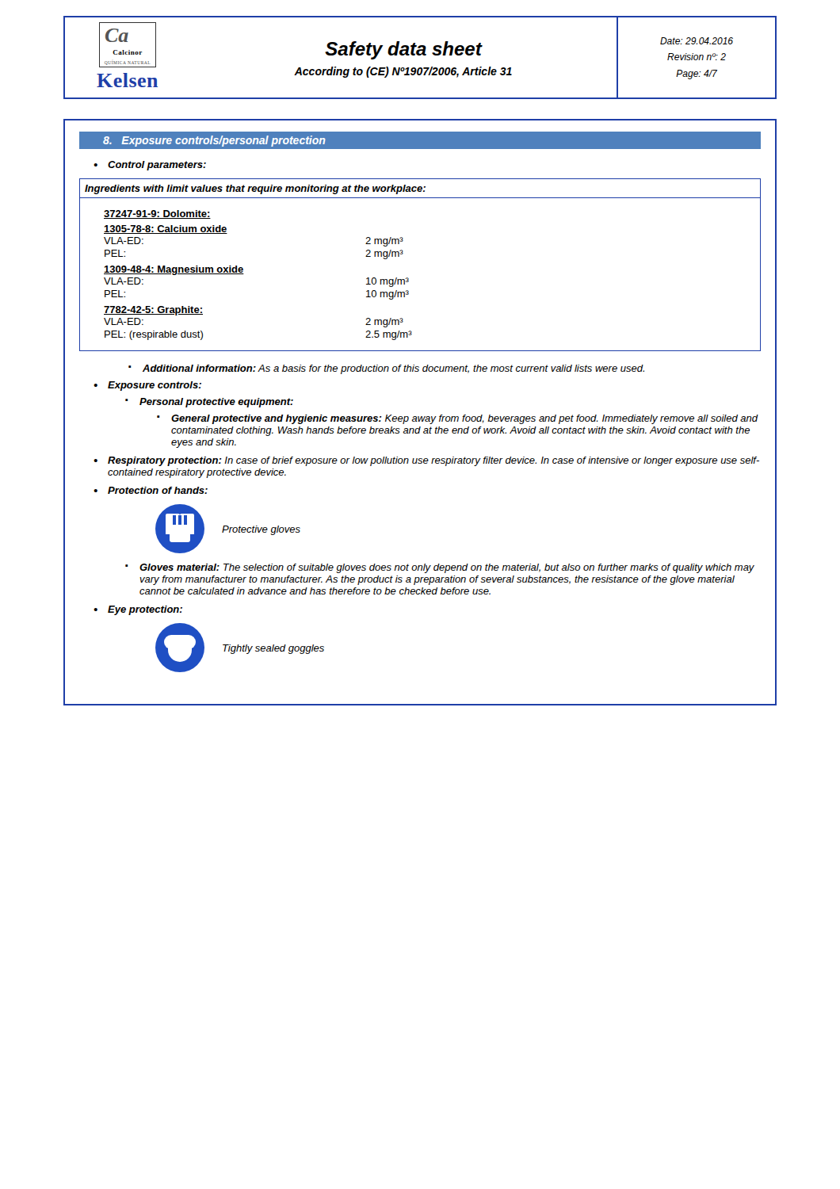Ca Calcinor QUÍMICA NATURAL
Kelsen
Safety data sheet
According to (CE) Nº1907/2006, Article 31
Date: 29.04.2016
Revision nº: 2
Page: 4/7
8. Exposure controls/personal protection
Control parameters:
Ingredients with limit values that require monitoring at the workplace:
37247-91-9: Dolomite:
1305-78-8: Calcium oxide
| VLA-ED: | 2 mg/m³ |
| PEL: | 2 mg/m³ |
1309-48-4: Magnesium oxide
| VLA-ED: | 10 mg/m³ |
| PEL: | 10 mg/m³ |
7782-42-5: Graphite:
| VLA-ED: | 2 mg/m³ |
| PEL: (respirable dust) | 2.5 mg/m³ |
Additional information: As a basis for the production of this document, the most current valid lists were used.
Exposure controls:
Personal protective equipment:
General protective and hygienic measures: Keep away from food, beverages and pet food. Immediately remove all soiled and contaminated clothing. Wash hands before breaks and at the end of work. Avoid all contact with the skin. Avoid contact with the eyes and skin.
Respiratory protection: In case of brief exposure or low pollution use respiratory filter device. In case of intensive or longer exposure use self-contained respiratory protective device.
Protection of hands:
Protective gloves
Gloves material: The selection of suitable gloves does not only depend on the material, but also on further marks of quality which may vary from manufacturer to manufacturer. As the product is a preparation of several substances, the resistance of the glove material cannot be calculated in advance and has therefore to be checked before use.
Eye protection:
Tightly sealed goggles